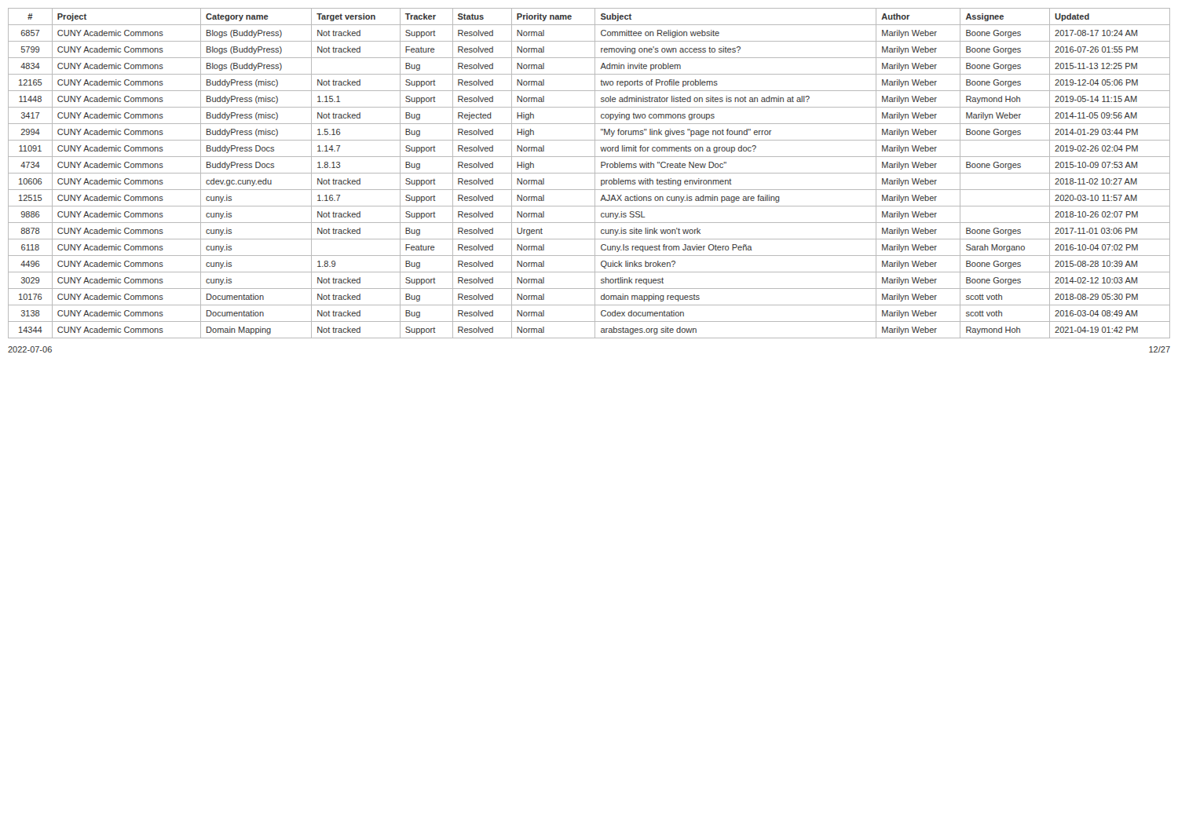| # | Project | Category name | Target version | Tracker | Status | Priority name | Subject | Author | Assignee | Updated |
| --- | --- | --- | --- | --- | --- | --- | --- | --- | --- | --- |
| 6857 | CUNY Academic Commons | Blogs (BuddyPress) | Not tracked | Support | Resolved | Normal | Committee on Religion website | Marilyn Weber | Boone Gorges | 2017-08-17 10:24 AM |
| 5799 | CUNY Academic Commons | Blogs (BuddyPress) | Not tracked | Feature | Resolved | Normal | removing one's own access to sites? | Marilyn Weber | Boone Gorges | 2016-07-26 01:55 PM |
| 4834 | CUNY Academic Commons | Blogs (BuddyPress) | | Bug | Resolved | Normal | Admin invite problem | Marilyn Weber | Boone Gorges | 2015-11-13 12:25 PM |
| 12165 | CUNY Academic Commons | BuddyPress (misc) | Not tracked | Support | Resolved | Normal | two reports of Profile problems | Marilyn Weber | Boone Gorges | 2019-12-04 05:06 PM |
| 11448 | CUNY Academic Commons | BuddyPress (misc) | 1.15.1 | Support | Resolved | Normal | sole administrator listed on sites is not an admin at all? | Marilyn Weber | Raymond Hoh | 2019-05-14 11:15 AM |
| 3417 | CUNY Academic Commons | BuddyPress (misc) | Not tracked | Bug | Rejected | High | copying two commons groups | Marilyn Weber | Marilyn Weber | 2014-11-05 09:56 AM |
| 2994 | CUNY Academic Commons | BuddyPress (misc) | 1.5.16 | Bug | Resolved | High | "My forums" link gives "page not found" error | Marilyn Weber | Boone Gorges | 2014-01-29 03:44 PM |
| 11091 | CUNY Academic Commons | BuddyPress Docs | 1.14.7 | Support | Resolved | Normal | word limit for comments on a group doc? | Marilyn Weber | | 2019-02-26 02:04 PM |
| 4734 | CUNY Academic Commons | BuddyPress Docs | 1.8.13 | Bug | Resolved | High | Problems with "Create New Doc" | Marilyn Weber | Boone Gorges | 2015-10-09 07:53 AM |
| 10606 | CUNY Academic Commons | cdev.gc.cuny.edu | Not tracked | Support | Resolved | Normal | problems with testing environment | Marilyn Weber | | 2018-11-02 10:27 AM |
| 12515 | CUNY Academic Commons | cuny.is | 1.16.7 | Support | Resolved | Normal | AJAX actions on cuny.is admin page are failing | Marilyn Weber | | 2020-03-10 11:57 AM |
| 9886 | CUNY Academic Commons | cuny.is | Not tracked | Support | Resolved | Normal | cuny.is SSL | Marilyn Weber | | 2018-10-26 02:07 PM |
| 8878 | CUNY Academic Commons | cuny.is | Not tracked | Bug | Resolved | Urgent | cuny.is site link won't work | Marilyn Weber | Boone Gorges | 2017-11-01 03:06 PM |
| 6118 | CUNY Academic Commons | cuny.is | | Feature | Resolved | Normal | Cuny.Is request from Javier Otero Peña | Marilyn Weber | Sarah Morgano | 2016-10-04 07:02 PM |
| 4496 | CUNY Academic Commons | cuny.is | 1.8.9 | Bug | Resolved | Normal | Quick links broken? | Marilyn Weber | Boone Gorges | 2015-08-28 10:39 AM |
| 3029 | CUNY Academic Commons | cuny.is | Not tracked | Support | Resolved | Normal | shortlink request | Marilyn Weber | Boone Gorges | 2014-02-12 10:03 AM |
| 10176 | CUNY Academic Commons | Documentation | Not tracked | Bug | Resolved | Normal | domain mapping requests | Marilyn Weber | scott voth | 2018-08-29 05:30 PM |
| 3138 | CUNY Academic Commons | Documentation | Not tracked | Bug | Resolved | Normal | Codex documentation | Marilyn Weber | scott voth | 2016-03-04 08:49 AM |
| 14344 | CUNY Academic Commons | Domain Mapping | Not tracked | Support | Resolved | Normal | arabstages.org site down | Marilyn Weber | Raymond Hoh | 2021-04-19 01:42 PM |
2022-07-06 12/27